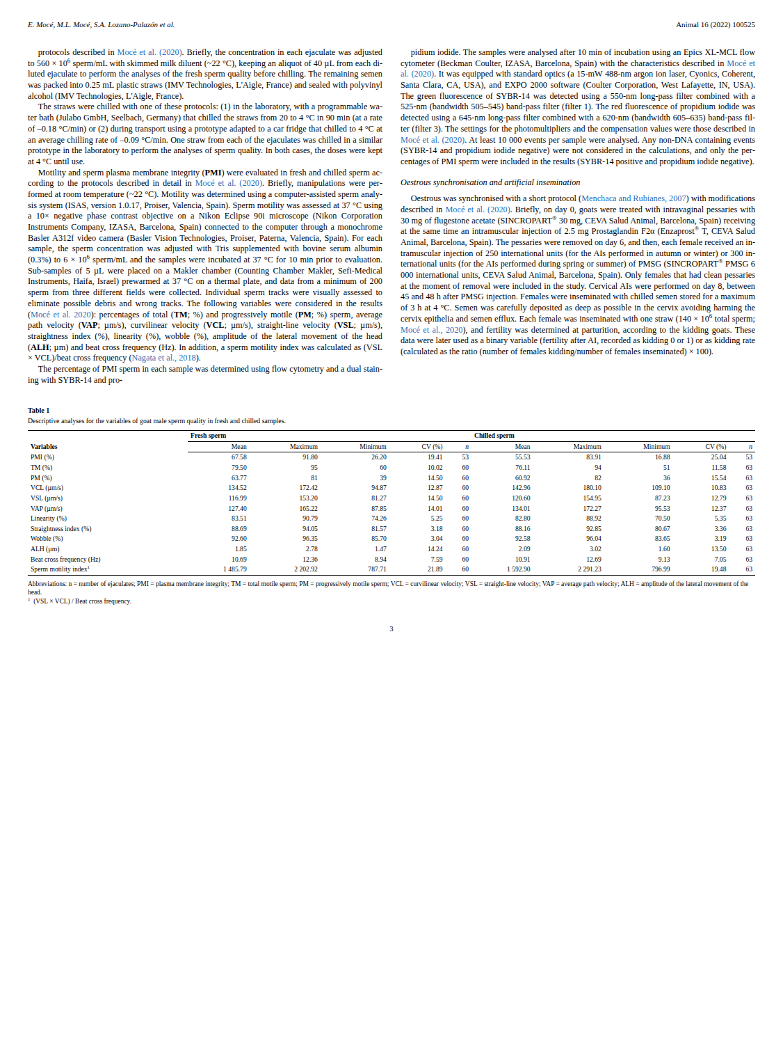E. Mocé, M.L. Mocé, S.A. Lozano-Palazón et al.
Animal 16 (2022) 100525
protocols described in Mocé et al. (2020). Briefly, the concentration in each ejaculate was adjusted to 560 × 106 sperm/mL with skimmed milk diluent (~22 °C), keeping an aliquot of 40 µL from each diluted ejaculate to perform the analyses of the fresh sperm quality before chilling. The remaining semen was packed into 0.25 mL plastic straws (IMV Technologies, L'Aigle, France) and sealed with polyvinyl alcohol (IMV Technologies, L'Aigle, France).
The straws were chilled with one of these protocols: (1) in the laboratory, with a programmable water bath (Julabo GmbH, Seelbach, Germany) that chilled the straws from 20 to 4 °C in 90 min (at a rate of –0.18 °C/min) or (2) during transport using a prototype adapted to a car fridge that chilled to 4 °C at an average chilling rate of –0.09 °C/min. One straw from each of the ejaculates was chilled in a similar prototype in the laboratory to perform the analyses of sperm quality. In both cases, the doses were kept at 4 °C until use.
Motility and sperm plasma membrane integrity (PMI) were evaluated in fresh and chilled sperm according to the protocols described in detail in Mocé et al. (2020). Briefly, manipulations were performed at room temperature (~22 °C). Motility was determined using a computer-assisted sperm analysis system (ISAS, version 1.0.17, Proiser, Valencia, Spain). Sperm motility was assessed at 37 °C using a 10× negative phase contrast objective on a Nikon Eclipse 90i microscope (Nikon Corporation Instruments Company, IZASA, Barcelona, Spain) connected to the computer through a monochrome Basler A312f video camera (Basler Vision Technologies, Proiser, Paterna, Valencia, Spain). For each sample, the sperm concentration was adjusted with Tris supplemented with bovine serum albumin (0.3%) to 6 × 106 sperm/mL and the samples were incubated at 37 °C for 10 min prior to evaluation. Sub-samples of 5 µL were placed on a Makler chamber (Counting Chamber Makler, Sefi-Medical Instruments, Haifa, Israel) prewarmed at 37 °C on a thermal plate, and data from a minimum of 200 sperm from three different fields were collected. Individual sperm tracks were visually assessed to eliminate possible debris and wrong tracks. The following variables were considered in the results (Mocé et al. 2020): percentages of total (TM; %) and progressively motile (PM; %) sperm, average path velocity (VAP; µm/s), curvilinear velocity (VCL; µm/s), straight-line velocity (VSL; µm/s), straightness index (%), linearity (%), wobble (%), amplitude of the lateral movement of the head (ALH; µm) and beat cross frequency (Hz). In addition, a sperm motility index was calculated as (VSL × VCL)/beat cross frequency (Nagata et al., 2018).
The percentage of PMI sperm in each sample was determined using flow cytometry and a dual staining with SYBR-14 and pro-
pidium iodide. The samples were analysed after 10 min of incubation using an Epics XL-MCL flow cytometer (Beckman Coulter, IZASA, Barcelona, Spain) with the characteristics described in Mocé et al. (2020). It was equipped with standard optics (a 15-mW 488-nm argon ion laser, Cyonics, Coherent, Santa Clara, CA, USA), and EXPO 2000 software (Coulter Corporation, West Lafayette, IN, USA). The green fluorescence of SYBR-14 was detected using a 550-nm long-pass filter combined with a 525-nm (bandwidth 505–545) band-pass filter (filter 1). The red fluorescence of propidium iodide was detected using a 645-nm long-pass filter combined with a 620-nm (bandwidth 605–635) band-pass filter (filter 3). The settings for the photomultipliers and the compensation values were those described in Mocé et al. (2020). At least 10 000 events per sample were analysed. Any non-DNA containing events (SYBR-14 and propidium iodide negative) were not considered in the calculations, and only the percentages of PMI sperm were included in the results (SYBR-14 positive and propidium iodide negative).
Oestrous synchronisation and artificial insemination
Oestrous was synchronised with a short protocol (Menchaca and Rubianes, 2007) with modifications described in Mocé et al. (2020). Briefly, on day 0, goats were treated with intravaginal pessaries with 30 mg of flugestone acetate (SINCROPART® 30 mg, CEVA Salud Animal, Barcelona, Spain) receiving at the same time an intramuscular injection of 2.5 mg Prostaglandin F2α (Enzaprost® T, CEVA Salud Animal, Barcelona, Spain). The pessaries were removed on day 6, and then, each female received an intramuscular injection of 250 international units (for the AIs performed in autumn or winter) or 300 international units (for the AIs performed during spring or summer) of PMSG (SINCROPART® PMSG 6 000 international units, CEVA Salud Animal, Barcelona, Spain). Only females that had clean pessaries at the moment of removal were included in the study. Cervical AIs were performed on day 8, between 45 and 48 h after PMSG injection. Females were inseminated with chilled semen stored for a maximum of 3 h at 4 °C. Semen was carefully deposited as deep as possible in the cervix avoiding harming the cervix epithelia and semen efflux. Each female was inseminated with one straw (140 × 106 total sperm; Mocé et al., 2020), and fertility was determined at parturition, according to the kidding goats. These data were later used as a binary variable (fertility after AI, recorded as kidding 0 or 1) or as kidding rate (calculated as the ratio (number of females kidding/number of females inseminated) × 100).
Table 1
Descriptive analyses for the variables of goat male sperm quality in fresh and chilled samples.
| Variables | Fresh sperm | Chilled sperm |
| --- | --- | --- |
| Mean | Maximum | Minimum | CV (%) | n | Mean | Maximum | Minimum | CV (%) | n |
| PMI (%) | 67.58 | 91.80 | 26.20 | 19.41 | 53 | 55.53 | 83.91 | 16.88 | 25.04 | 53 |
| TM (%) | 79.50 | 95 | 60 | 10.02 | 60 | 76.11 | 94 | 51 | 11.58 | 63 |
| PM (%) | 63.77 | 81 | 39 | 14.50 | 60 | 60.92 | 82 | 36 | 15.54 | 63 |
| VCL (µm/s) | 134.52 | 172.42 | 94.87 | 12.87 | 60 | 142.96 | 180.10 | 109.10 | 10.83 | 63 |
| VSL (µm/s) | 116.99 | 153.20 | 81.27 | 14.50 | 60 | 120.60 | 154.95 | 87.23 | 12.79 | 63 |
| VAP (µm/s) | 127.40 | 165.22 | 87.85 | 14.01 | 60 | 134.01 | 172.27 | 95.53 | 12.37 | 63 |
| Linearity (%) | 83.51 | 90.79 | 74.26 | 5.25 | 60 | 82.80 | 88.92 | 70.50 | 5.35 | 63 |
| Straightness index (%) | 88.69 | 94.05 | 81.57 | 3.18 | 60 | 88.16 | 92.85 | 80.67 | 3.36 | 63 |
| Wobble (%) | 92.60 | 96.35 | 85.70 | 3.04 | 60 | 92.58 | 96.04 | 83.65 | 3.19 | 63 |
| ALH (µm) | 1.85 | 2.78 | 1.47 | 14.24 | 60 | 2.09 | 3.02 | 1.60 | 13.50 | 63 |
| Beat cross frequency (Hz) | 10.69 | 12.36 | 8.94 | 7.59 | 60 | 10.91 | 12.69 | 9.13 | 7.05 | 63 |
| Sperm motility index 1 | 1 485.79 | 2 202.92 | 787.71 | 21.89 | 60 | 1 592.90 | 2 291.23 | 796.99 | 19.48 | 63 |
Abbreviations: n = number of ejaculates; PMI = plasma membrane integrity; TM = total motile sperm; PM = progressively motile sperm; VCL = curvilinear velocity; VSL = straight-line velocity; VAP = average path velocity; ALH = amplitude of the lateral movement of the head.
1 (VSL × VCL) / Beat cross frequency.
3